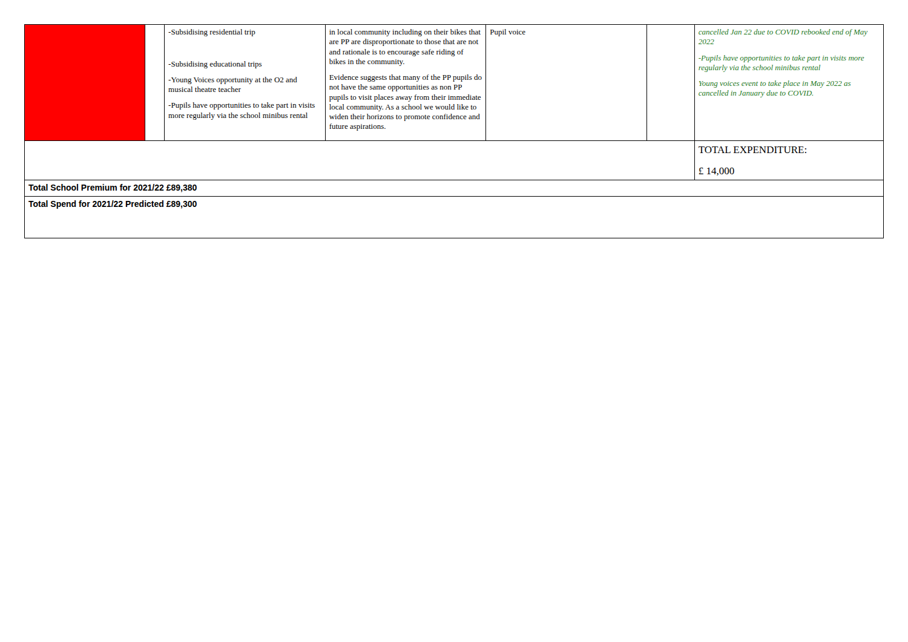| | | -Subsidising residential trip -Subsidising educational trips -Young Voices opportunity at the O2 and musical theatre teacher -Pupils have opportunities to take part in visits more regularly via the school minibus rental | in local community including on their bikes that are PP are disproportionate to those that are not and rationale is to encourage safe riding of bikes in the community. Evidence suggests that many of the PP pupils do not have the same opportunities as non PP pupils to visit places away from their immediate local community. As a school we would like to widen their horizons to promote confidence and future aspirations. | Pupil voice | | cancelled Jan 22 due to COVID rebooked end of May 2022 -Pupils have opportunities to take part in visits more regularly via the school minibus rental Young voices event to take place in May 2022 as cancelled in January due to COVID. |
| | TOTAL EXPENDITURE: £ 14,000 |
| Total School Premium for 2021/22 £89,380 |
| Total Spend for 2021/22 Predicted £89,300 |